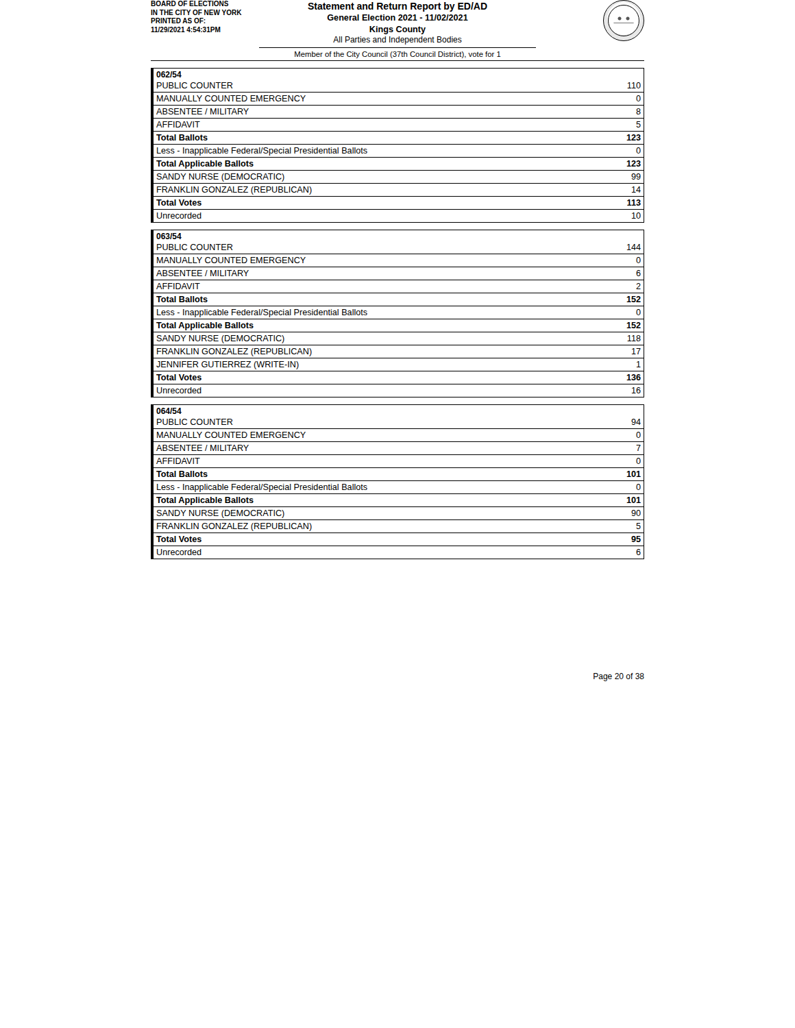BOARD OF ELECTIONS
IN THE CITY OF NEW YORK
PRINTED AS OF:
11/29/2021 4:54:31PM
Statement and Return Report by ED/AD
General Election 2021 - 11/02/2021
Kings County
All Parties and Independent Bodies
Member of the City Council (37th Council District), vote for 1
062/54
| PUBLIC COUNTER | 110 |
| MANUALLY COUNTED EMERGENCY | 0 |
| ABSENTEE / MILITARY | 8 |
| AFFIDAVIT | 5 |
| Total Ballots | 123 |
| Less - Inapplicable Federal/Special Presidential Ballots | 0 |
| Total Applicable Ballots | 123 |
| SANDY NURSE (DEMOCRATIC) | 99 |
| FRANKLIN GONZALEZ (REPUBLICAN) | 14 |
| Total Votes | 113 |
| Unrecorded | 10 |
063/54
| PUBLIC COUNTER | 144 |
| MANUALLY COUNTED EMERGENCY | 0 |
| ABSENTEE / MILITARY | 6 |
| AFFIDAVIT | 2 |
| Total Ballots | 152 |
| Less - Inapplicable Federal/Special Presidential Ballots | 0 |
| Total Applicable Ballots | 152 |
| SANDY NURSE (DEMOCRATIC) | 118 |
| FRANKLIN GONZALEZ (REPUBLICAN) | 17 |
| JENNIFER GUTIERREZ (WRITE-IN) | 1 |
| Total Votes | 136 |
| Unrecorded | 16 |
064/54
| PUBLIC COUNTER | 94 |
| MANUALLY COUNTED EMERGENCY | 0 |
| ABSENTEE / MILITARY | 7 |
| AFFIDAVIT | 0 |
| Total Ballots | 101 |
| Less - Inapplicable Federal/Special Presidential Ballots | 0 |
| Total Applicable Ballots | 101 |
| SANDY NURSE (DEMOCRATIC) | 90 |
| FRANKLIN GONZALEZ (REPUBLICAN) | 5 |
| Total Votes | 95 |
| Unrecorded | 6 |
Page 20 of 38